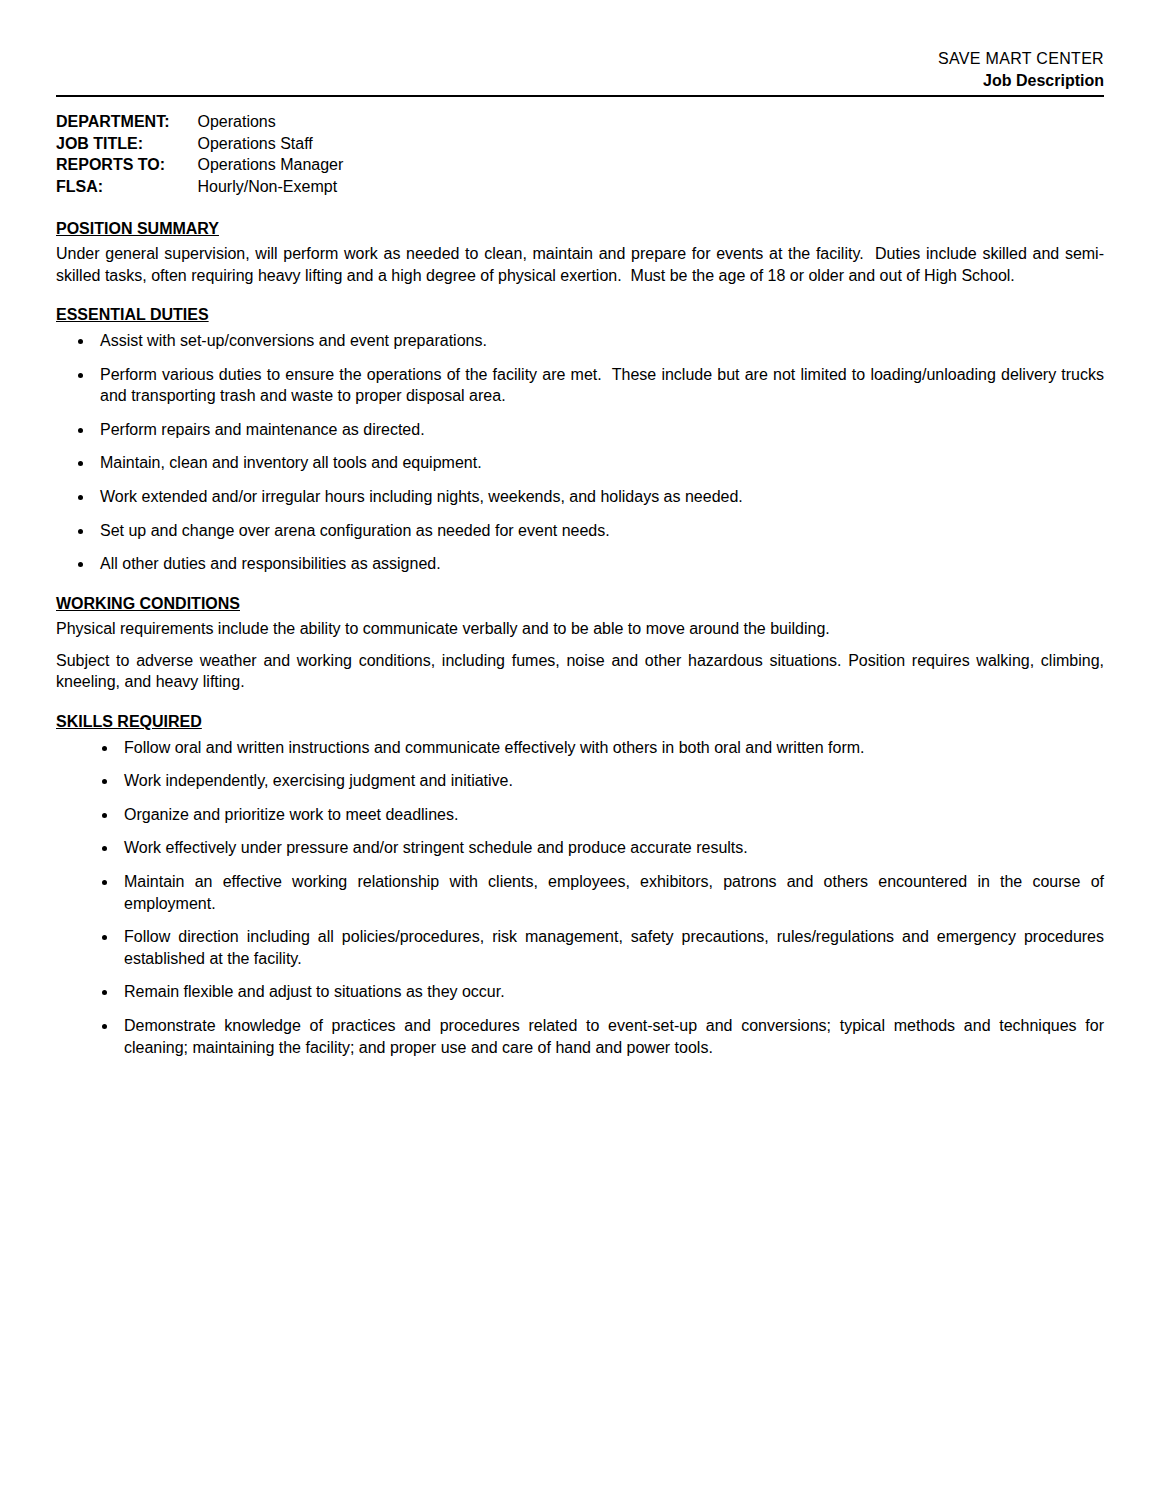SAVE MART CENTER
Job Description
| DEPARTMENT: | Operations |
| JOB TITLE: | Operations Staff |
| REPORTS TO: | Operations Manager |
| FLSA: | Hourly/Non-Exempt |
POSITION SUMMARY
Under general supervision, will perform work as needed to clean, maintain and prepare for events at the facility. Duties include skilled and semi-skilled tasks, often requiring heavy lifting and a high degree of physical exertion. Must be the age of 18 or older and out of High School.
ESSENTIAL DUTIES
Assist with set-up/conversions and event preparations.
Perform various duties to ensure the operations of the facility are met. These include but are not limited to loading/unloading delivery trucks and transporting trash and waste to proper disposal area.
Perform repairs and maintenance as directed.
Maintain, clean and inventory all tools and equipment.
Work extended and/or irregular hours including nights, weekends, and holidays as needed.
Set up and change over arena configuration as needed for event needs.
All other duties and responsibilities as assigned.
WORKING CONDITIONS
Physical requirements include the ability to communicate verbally and to be able to move around the building.
Subject to adverse weather and working conditions, including fumes, noise and other hazardous situations. Position requires walking, climbing, kneeling, and heavy lifting.
SKILLS REQUIRED
Follow oral and written instructions and communicate effectively with others in both oral and written form.
Work independently, exercising judgment and initiative.
Organize and prioritize work to meet deadlines.
Work effectively under pressure and/or stringent schedule and produce accurate results.
Maintain an effective working relationship with clients, employees, exhibitors, patrons and others encountered in the course of employment.
Follow direction including all policies/procedures, risk management, safety precautions, rules/regulations and emergency procedures established at the facility.
Remain flexible and adjust to situations as they occur.
Demonstrate knowledge of practices and procedures related to event-set-up and conversions; typical methods and techniques for cleaning; maintaining the facility; and proper use and care of hand and power tools.